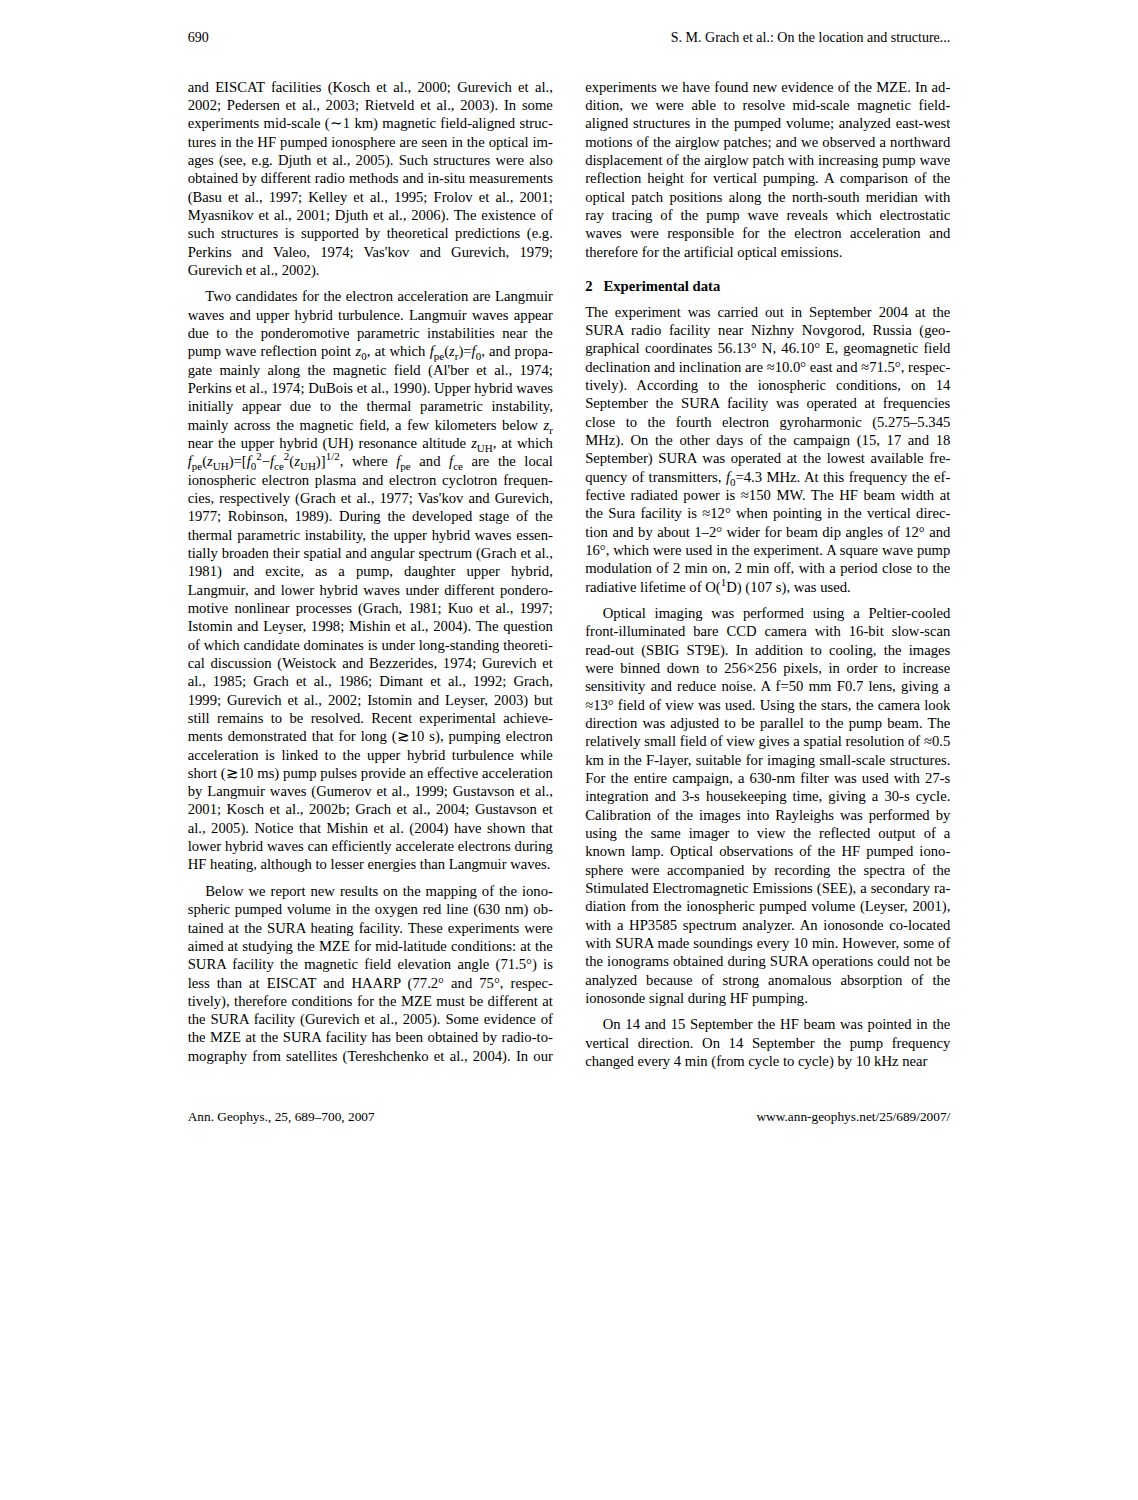690 S. M. Grach et al.: On the location and structure...
and EISCAT facilities (Kosch et al., 2000; Gurevich et al., 2002; Pedersen et al., 2003; Rietveld et al., 2003). In some experiments mid-scale (∼1 km) magnetic field-aligned structures in the HF pumped ionosphere are seen in the optical images (see, e.g. Djuth et al., 2005). Such structures were also obtained by different radio methods and in-situ measurements (Basu et al., 1997; Kelley et al., 1995; Frolov et al., 2001; Myasnikov et al., 2001; Djuth et al., 2006). The existence of such structures is supported by theoretical predictions (e.g. Perkins and Valeo, 1974; Vas'kov and Gurevich, 1979; Gurevich et al., 2002).
Two candidates for the electron acceleration are Langmuir waves and upper hybrid turbulence. Langmuir waves appear due to the ponderomotive parametric instabilities near the pump wave reflection point z0, at which fpe(zr)=f0, and propagate mainly along the magnetic field (Al'ber et al., 1974; Perkins et al., 1974; DuBois et al., 1990). Upper hybrid waves initially appear due to the thermal parametric instability, mainly across the magnetic field, a few kilometers below zr near the upper hybrid (UH) resonance altitude zUH, at which fpe(zUH)=[f02−fce2(zUH)]1/2, where fpe and fce are the local ionospheric electron plasma and electron cyclotron frequencies, respectively (Grach et al., 1977; Vas'kov and Gurevich, 1977; Robinson, 1989). During the developed stage of the thermal parametric instability, the upper hybrid waves essentially broaden their spatial and angular spectrum (Grach et al., 1981) and excite, as a pump, daughter upper hybrid, Langmuir, and lower hybrid waves under different ponderomotive nonlinear processes (Grach, 1981; Kuo et al., 1997; Istomin and Leyser, 1998; Mishin et al., 2004). The question of which candidate dominates is under long-standing theoretical discussion (Weistock and Bezzerides, 1974; Gurevich et al., 1985; Grach et al., 1986; Dimant et al., 1992; Grach, 1999; Gurevich et al., 2002; Istomin and Leyser, 2003) but still remains to be resolved. Recent experimental achievements demonstrated that for long (≳10 s), pumping electron acceleration is linked to the upper hybrid turbulence while short (≳10 ms) pump pulses provide an effective acceleration by Langmuir waves (Gumerov et al., 1999; Gustavson et al., 2001; Kosch et al., 2002b; Grach et al., 2004; Gustavson et al., 2005). Notice that Mishin et al. (2004) have shown that lower hybrid waves can efficiently accelerate electrons during HF heating, although to lesser energies than Langmuir waves.
Below we report new results on the mapping of the ionospheric pumped volume in the oxygen red line (630 nm) obtained at the SURA heating facility. These experiments were aimed at studying the MZE for mid-latitude conditions: at the SURA facility the magnetic field elevation angle (71.5°) is less than at EISCAT and HAARP (77.2° and 75°, respectively), therefore conditions for the MZE must be different at the SURA facility (Gurevich et al., 2005). Some evidence of the MZE at the SURA facility has been obtained by radio-tomography from satellites (Tereshchenko et al., 2004). In our experiments we have found new evidence of the MZE. In addition, we were able to resolve mid-scale magnetic field-aligned structures in the pumped volume; analyzed east-west motions of the airglow patches; and we observed a northward displacement of the airglow patch with increasing pump wave reflection height for vertical pumping. A comparison of the optical patch positions along the north-south meridian with ray tracing of the pump wave reveals which electrostatic waves were responsible for the electron acceleration and therefore for the artificial optical emissions.
2 Experimental data
The experiment was carried out in September 2004 at the SURA radio facility near Nizhny Novgorod, Russia (geographical coordinates 56.13° N, 46.10° E, geomagnetic field declination and inclination are ≈10.0° east and ≈71.5°, respectively). According to the ionospheric conditions, on 14 September the SURA facility was operated at frequencies close to the fourth electron gyroharmonic (5.275–5.345 MHz). On the other days of the campaign (15, 17 and 18 September) SURA was operated at the lowest available frequency of transmitters, f0=4.3 MHz. At this frequency the effective radiated power is ≈150 MW. The HF beam width at the Sura facility is ≈12° when pointing in the vertical direction and by about 1–2° wider for beam dip angles of 12° and 16°, which were used in the experiment. A square wave pump modulation of 2 min on, 2 min off, with a period close to the radiative lifetime of O(1D) (107 s), was used.
Optical imaging was performed using a Peltier-cooled front-illuminated bare CCD camera with 16-bit slow-scan read-out (SBIG ST9E). In addition to cooling, the images were binned down to 256×256 pixels, in order to increase sensitivity and reduce noise. A f=50 mm F0.7 lens, giving a ≈13° field of view was used. Using the stars, the camera look direction was adjusted to be parallel to the pump beam. The relatively small field of view gives a spatial resolution of ≈0.5 km in the F-layer, suitable for imaging small-scale structures. For the entire campaign, a 630-nm filter was used with 27-s integration and 3-s housekeeping time, giving a 30-s cycle. Calibration of the images into Rayleighs was performed by using the same imager to view the reflected output of a known lamp. Optical observations of the HF pumped ionosphere were accompanied by recording the spectra of the Stimulated Electromagnetic Emissions (SEE), a secondary radiation from the ionospheric pumped volume (Leyser, 2001), with a HP3585 spectrum analyzer. An ionosonde co-located with SURA made soundings every 10 min. However, some of the ionograms obtained during SURA operations could not be analyzed because of strong anomalous absorption of the ionosonde signal during HF pumping.
On 14 and 15 September the HF beam was pointed in the vertical direction. On 14 September the pump frequency changed every 4 min (from cycle to cycle) by 10 kHz near
Ann. Geophys., 25, 689–700, 2007 www.ann-geophys.net/25/689/2007/